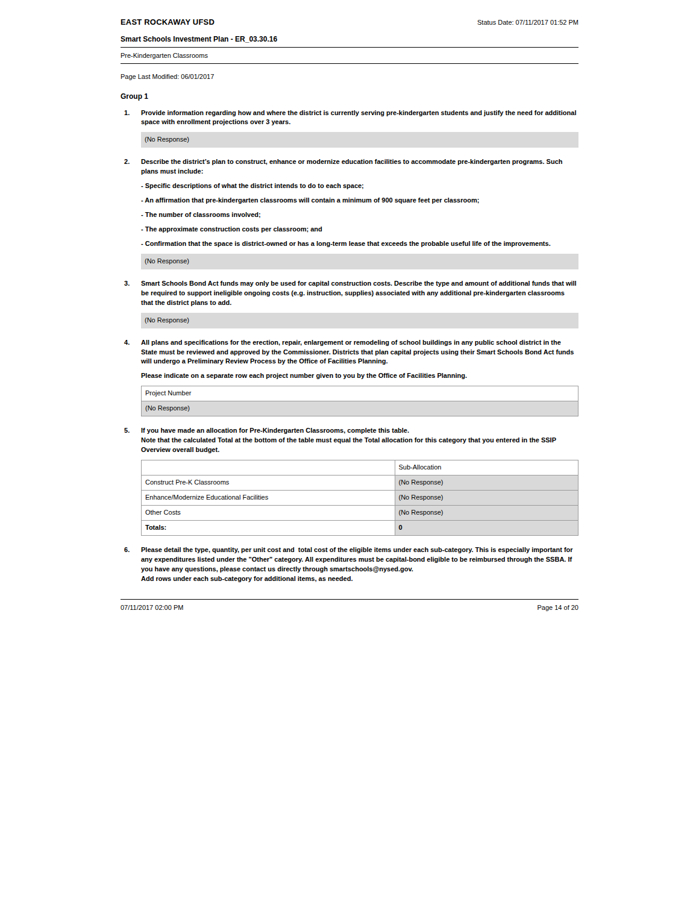EAST ROCKAWAY UFSD
Status Date: 07/11/2017 01:52 PM
Smart Schools Investment Plan - ER_03.30.16
Pre-Kindergarten Classrooms
Page Last Modified: 06/01/2017
Group 1
Provide information regarding how and where the district is currently serving pre-kindergarten students and justify the need for additional space with enrollment projections over 3 years.
(No Response)
Describe the district’s plan to construct, enhance or modernize education facilities to accommodate pre-kindergarten programs. Such plans must include: - Specific descriptions of what the district intends to do to each space; - An affirmation that pre-kindergarten classrooms will contain a minimum of 900 square feet per classroom; - The number of classrooms involved; - The approximate construction costs per classroom; and - Confirmation that the space is district-owned or has a long-term lease that exceeds the probable useful life of the improvements.
(No Response)
Smart Schools Bond Act funds may only be used for capital construction costs. Describe the type and amount of additional funds that will be required to support ineligible ongoing costs (e.g. instruction, supplies) associated with any additional pre-kindergarten classrooms that the district plans to add.
(No Response)
All plans and specifications for the erection, repair, enlargement or remodeling of school buildings in any public school district in the State must be reviewed and approved by the Commissioner. Districts that plan capital projects using their Smart Schools Bond Act funds will undergo a Preliminary Review Process by the Office of Facilities Planning. Please indicate on a separate row each project number given to you by the Office of Facilities Planning.
| Project Number |
| --- |
| (No Response) |
If you have made an allocation for Pre-Kindergarten Classrooms, complete this table.
Note that the calculated Total at the bottom of the table must equal the Total allocation for this category that you entered in the SSIP Overview overall budget.
| | Sub-Allocation |
| --- | --- |
| Construct Pre-K Classrooms | (No Response) |
| Enhance/Modernize Educational Facilities | (No Response) |
| Other Costs | (No Response) |
| Totals: | 0 |
Please detail the type, quantity, per unit cost and total cost of the eligible items under each sub-category. This is especially important for any expenditures listed under the "Other" category. All expenditures must be capital-bond eligible to be reimbursed through the SSBA. If you have any questions, please contact us directly through smartschools@nysed.gov.
Add rows under each sub-category for additional items, as needed.
07/11/2017 02:00 PM
Page 14 of 20